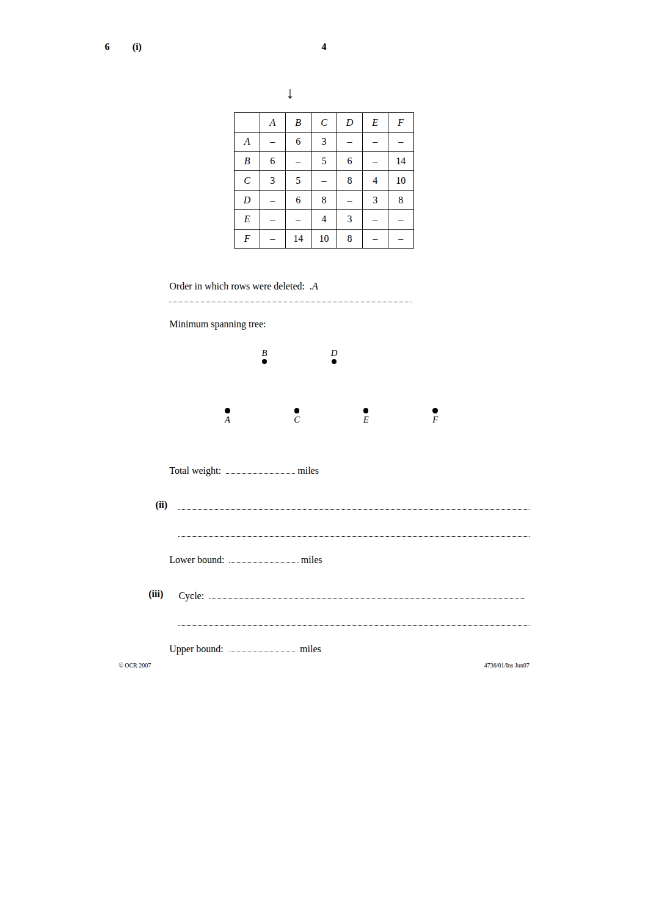4
6
(i)
↓
| | A | B | C | D | E | F |
| A | – | 6 | 3 | – | – | – |
| B | 6 | – | 5 | 6 | – | 14 |
| C | 3 | 5 | – | 8 | 4 | 10 |
| D | – | 6 | 8 | – | 3 | 8 |
| E | – | – | 4 | 3 | – | – |
| F | – | 14 | 10 | 8 | – | – |
Order in which rows were deleted: .A
Minimum spanning tree:
B
D
A
C
E
F
Total weight: miles
(ii)
Lower bound: miles
(iii)
Cycle:
Upper bound: miles
© OCR 2007
4736/01/Ins Jun07